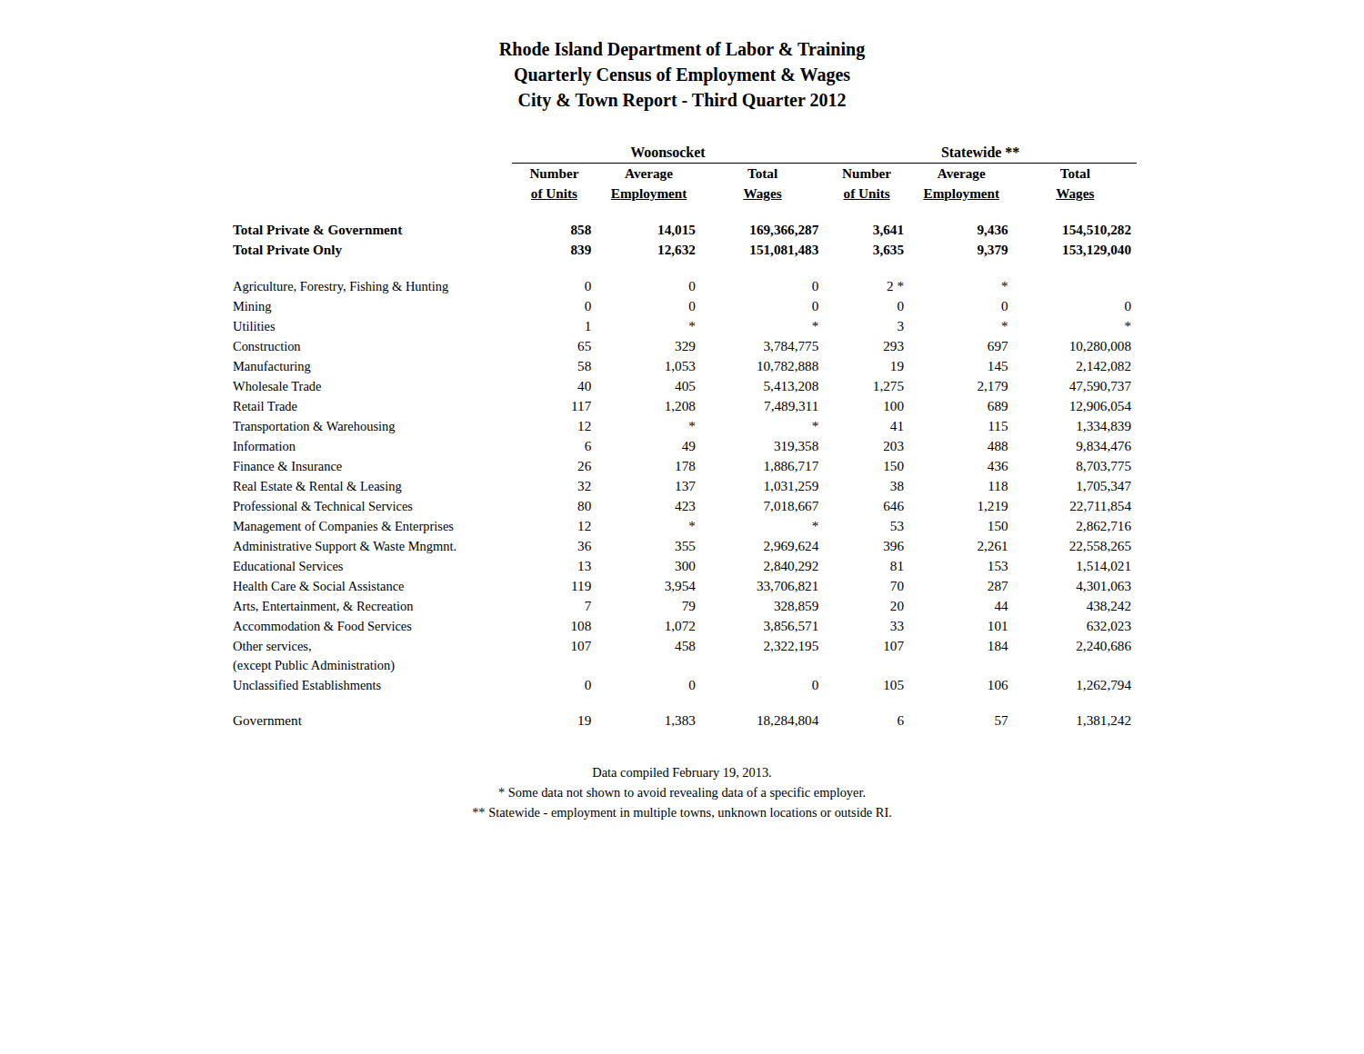Rhode Island Department of Labor & Training
Quarterly Census of Employment & Wages
City & Town Report - Third Quarter 2012
| | Woonsocket | Statewide ** |
| --- | --- | --- |
| | Number | Average | Total | Number | Average | Total |
| | of Units | Employment | Wages | of Units | Employment | Wages |
| Total Private & Government | 858 | 14,015 | 169,366,287 | 3,641 | 9,436 | 154,510,282 |
| Total Private Only | 839 | 12,632 | 151,081,483 | 3,635 | 9,379 | 153,129,040 |
| Agriculture, Forestry, Fishing & Hunting | 0 | 0 | 0 | 2 * | * | |
| Mining | 0 | 0 | 0 | 0 | 0 | 0 |
| Utilities | 1 | * | * | 3 | * | * |
| Construction | 65 | 329 | 3,784,775 | 293 | 697 | 10,280,008 |
| Manufacturing | 58 | 1,053 | 10,782,888 | 19 | 145 | 2,142,082 |
| Wholesale Trade | 40 | 405 | 5,413,208 | 1,275 | 2,179 | 47,590,737 |
| Retail Trade | 117 | 1,208 | 7,489,311 | 100 | 689 | 12,906,054 |
| Transportation & Warehousing | 12 | * | * | 41 | 115 | 1,334,839 |
| Information | 6 | 49 | 319,358 | 203 | 488 | 9,834,476 |
| Finance & Insurance | 26 | 178 | 1,886,717 | 150 | 436 | 8,703,775 |
| Real Estate & Rental & Leasing | 32 | 137 | 1,031,259 | 38 | 118 | 1,705,347 |
| Professional & Technical Services | 80 | 423 | 7,018,667 | 646 | 1,219 | 22,711,854 |
| Management of Companies & Enterprises | 12 | * | * | 53 | 150 | 2,862,716 |
| Administrative Support & Waste Mngmnt. | 36 | 355 | 2,969,624 | 396 | 2,261 | 22,558,265 |
| Educational Services | 13 | 300 | 2,840,292 | 81 | 153 | 1,514,021 |
| Health Care & Social Assistance | 119 | 3,954 | 33,706,821 | 70 | 287 | 4,301,063 |
| Arts, Entertainment, & Recreation | 7 | 79 | 328,859 | 20 | 44 | 438,242 |
| Accommodation & Food Services | 108 | 1,072 | 3,856,571 | 33 | 101 | 632,023 |
| Other services, | 107 | 458 | 2,322,195 | 107 | 184 | 2,240,686 |
| (except Public Administration) | | | | | | |
| Unclassified Establishments | 0 | 0 | 0 | 105 | 106 | 1,262,794 |
| Government | 19 | 1,383 | 18,284,804 | 6 | 57 | 1,381,242 |
Data compiled February 19, 2013.
* Some data not shown to avoid revealing data of a specific employer.
** Statewide - employment in multiple towns, unknown locations or outside RI.